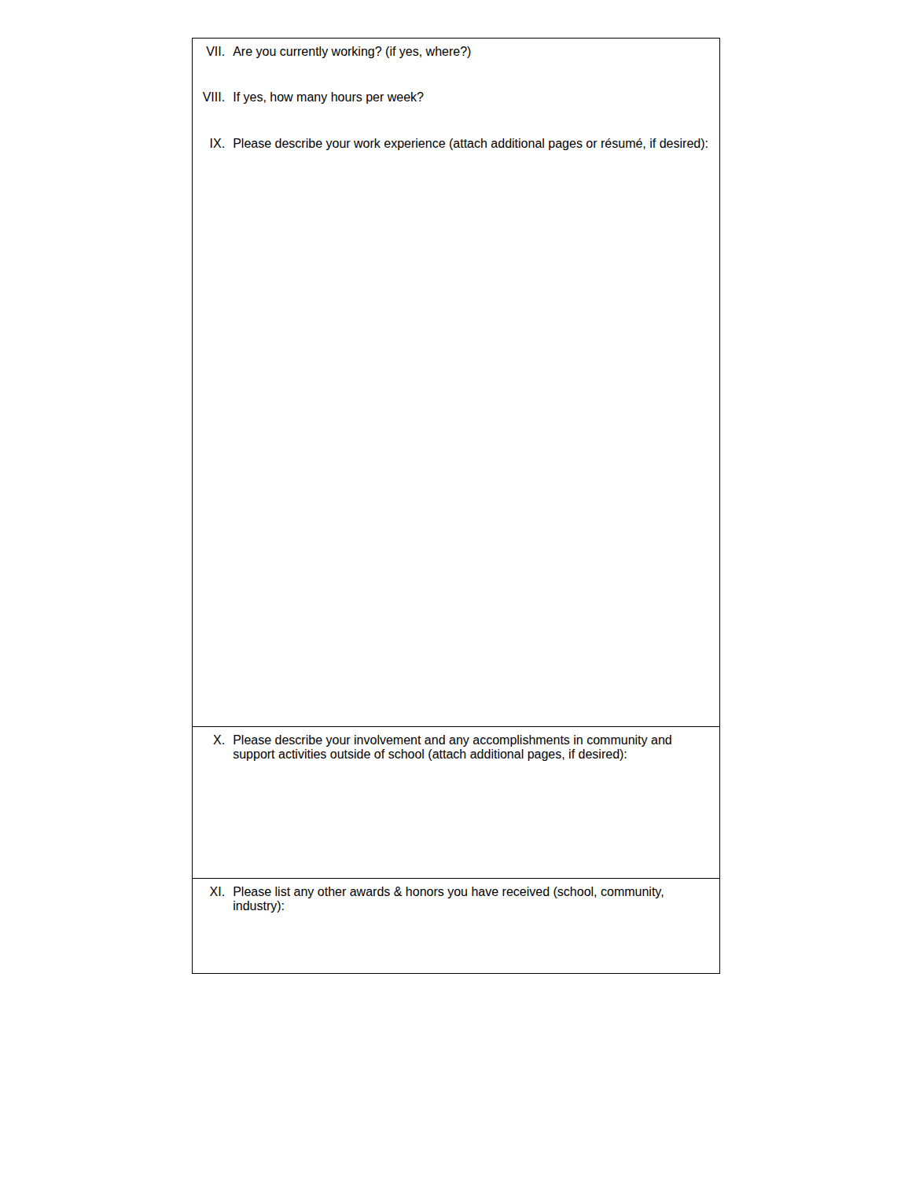| Are you currently working? (if yes, where?) If yes, how many hours per week? Please describe your work experience (attach additional pages or résumé, if desired): |
| Please describe your involvement and any accomplishments in community and support activities outside of school (attach additional pages, if desired): |
| Please list any other awards & honors you have received (school, community, industry): |